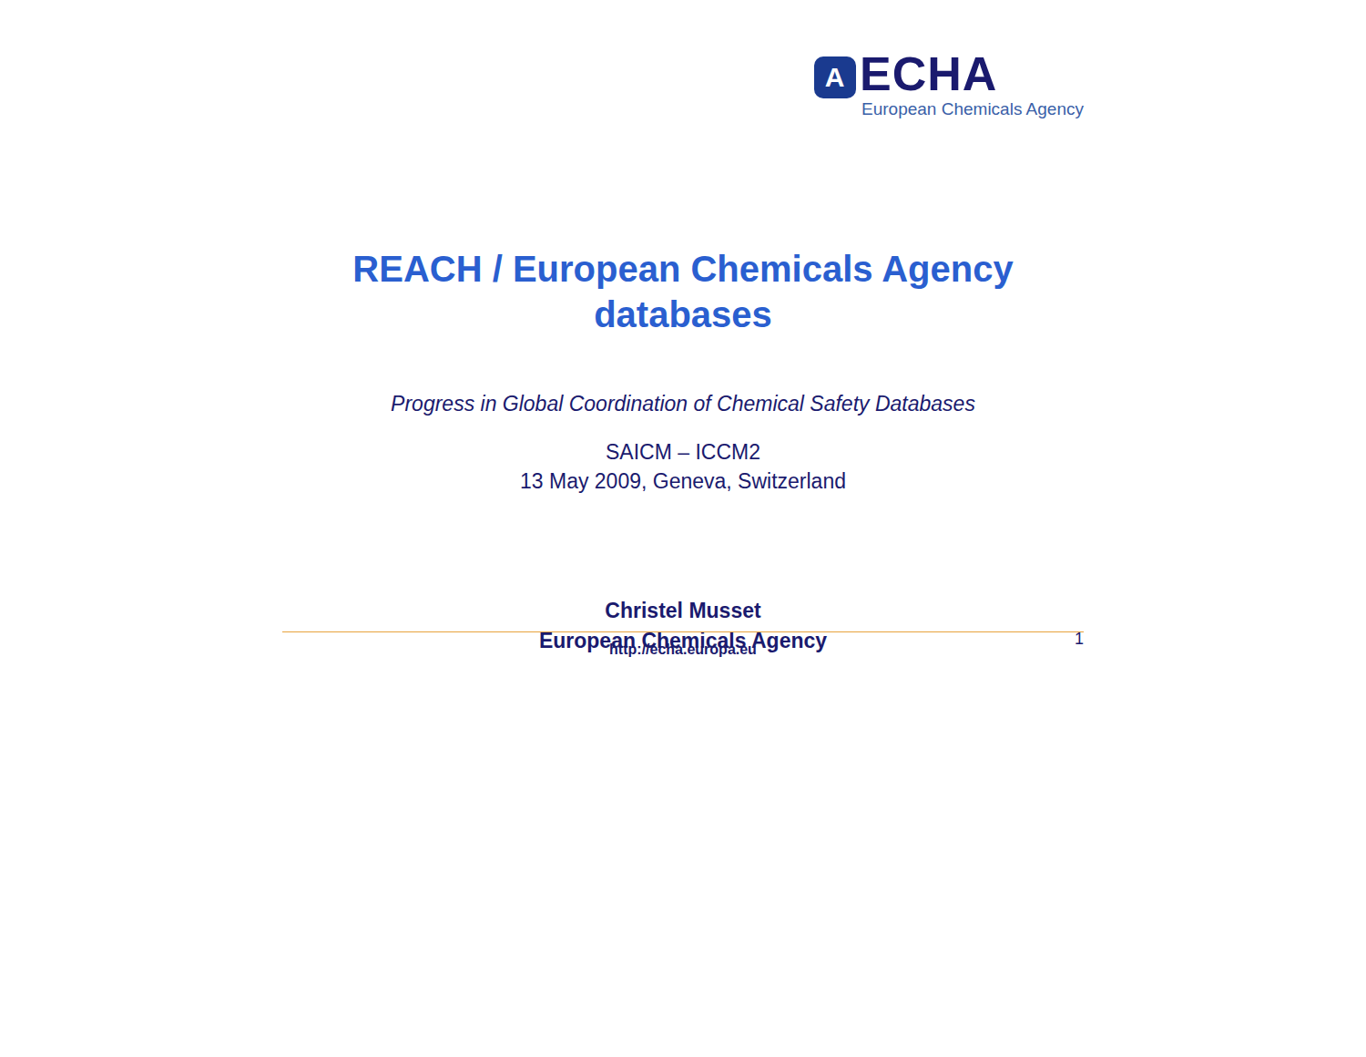ECHA
European Chemicals Agency
REACH / European Chemicals Agency
databases
Progress in Global Coordination of Chemical Safety Databases
SAICM – ICCM2
13 May 2009, Geneva, Switzerland
Christel Musset
European Chemicals Agency
http://echa.europa.eu
1